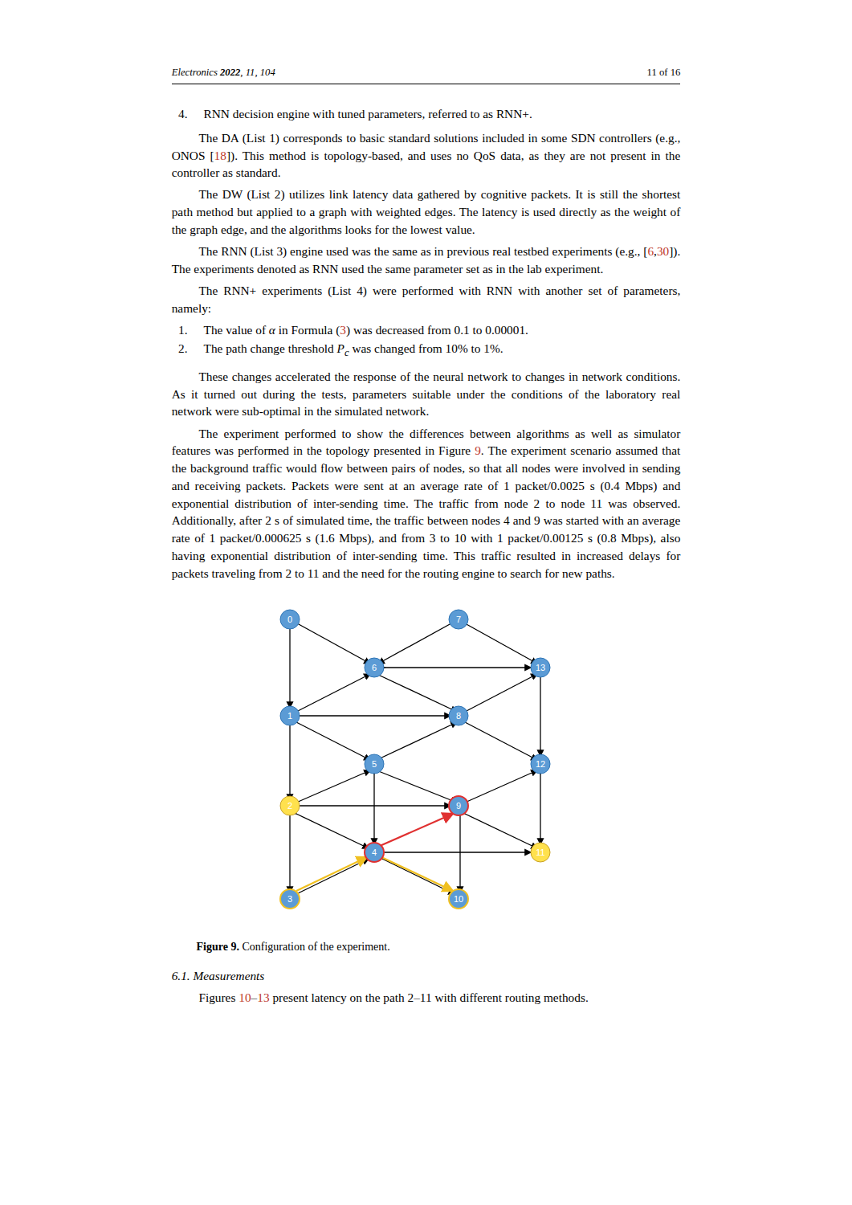Electronics 2022, 11, 104
11 of 16
4. RNN decision engine with tuned parameters, referred to as RNN+.
The DA (List 1) corresponds to basic standard solutions included in some SDN controllers (e.g., ONOS [18]). This method is topology-based, and uses no QoS data, as they are not present in the controller as standard.
The DW (List 2) utilizes link latency data gathered by cognitive packets. It is still the shortest path method but applied to a graph with weighted edges. The latency is used directly as the weight of the graph edge, and the algorithms looks for the lowest value.
The RNN (List 3) engine used was the same as in previous real testbed experiments (e.g., [6,30]). The experiments denoted as RNN used the same parameter set as in the lab experiment.
The RNN+ experiments (List 4) were performed with RNN with another set of parameters, namely:
1. The value of α in Formula (3) was decreased from 0.1 to 0.00001.
2. The path change threshold Pc was changed from 10% to 1%.
These changes accelerated the response of the neural network to changes in network conditions. As it turned out during the tests, parameters suitable under the conditions of the laboratory real network were sub-optimal in the simulated network.
The experiment performed to show the differences between algorithms as well as simulator features was performed in the topology presented in Figure 9. The experiment scenario assumed that the background traffic would flow between pairs of nodes, so that all nodes were involved in sending and receiving packets. Packets were sent at an average rate of 1 packet/0.0025 s (0.4 Mbps) and exponential distribution of inter-sending time. The traffic from node 2 to node 11 was observed. Additionally, after 2 s of simulated time, the traffic between nodes 4 and 9 was started with an average rate of 1 packet/0.000625 s (1.6 Mbps), and from 3 to 10 with 1 packet/0.00125 s (0.8 Mbps), also having exponential distribution of inter-sending time. This traffic resulted in increased delays for packets traveling from 2 to 11 and the need for the routing engine to search for new paths.
0 7 6 13 1 8 5 12 2 9 4 11 3 10
Figure 9. Configuration of the experiment.
6.1. Measurements
Figures 10–13 present latency on the path 2–11 with different routing methods.